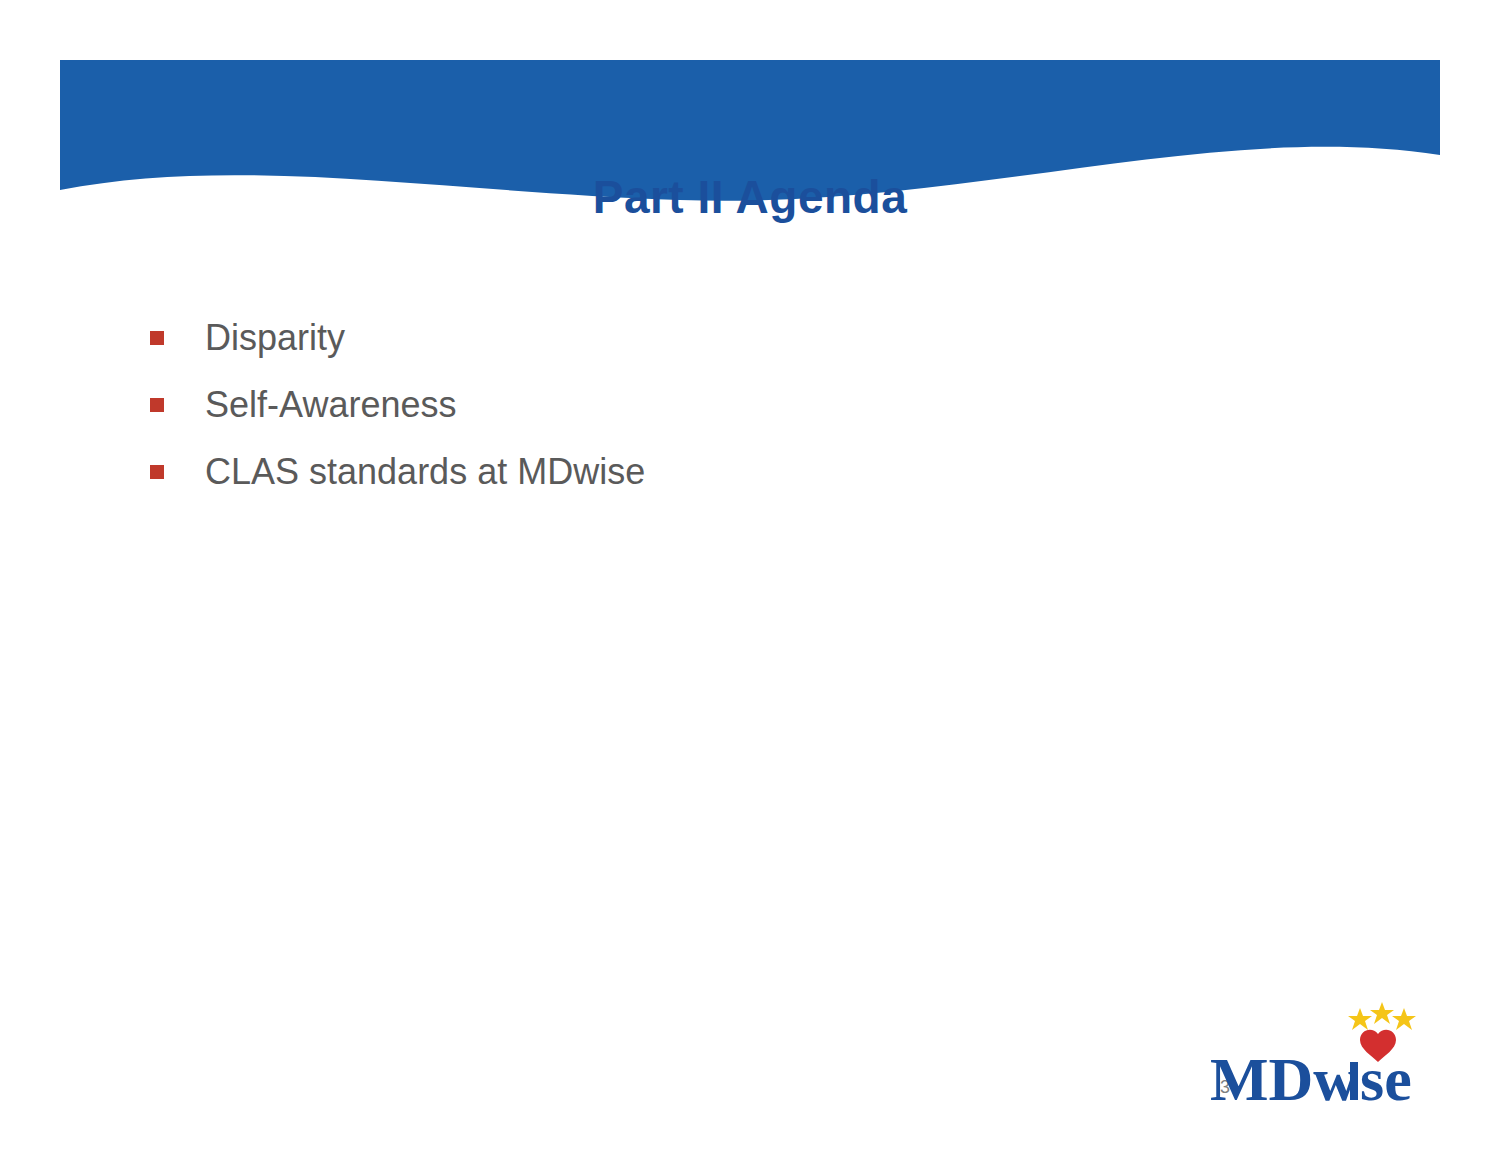Part II Agenda
Disparity
Self-Awareness
CLAS standards at MDwise
3
MDw se